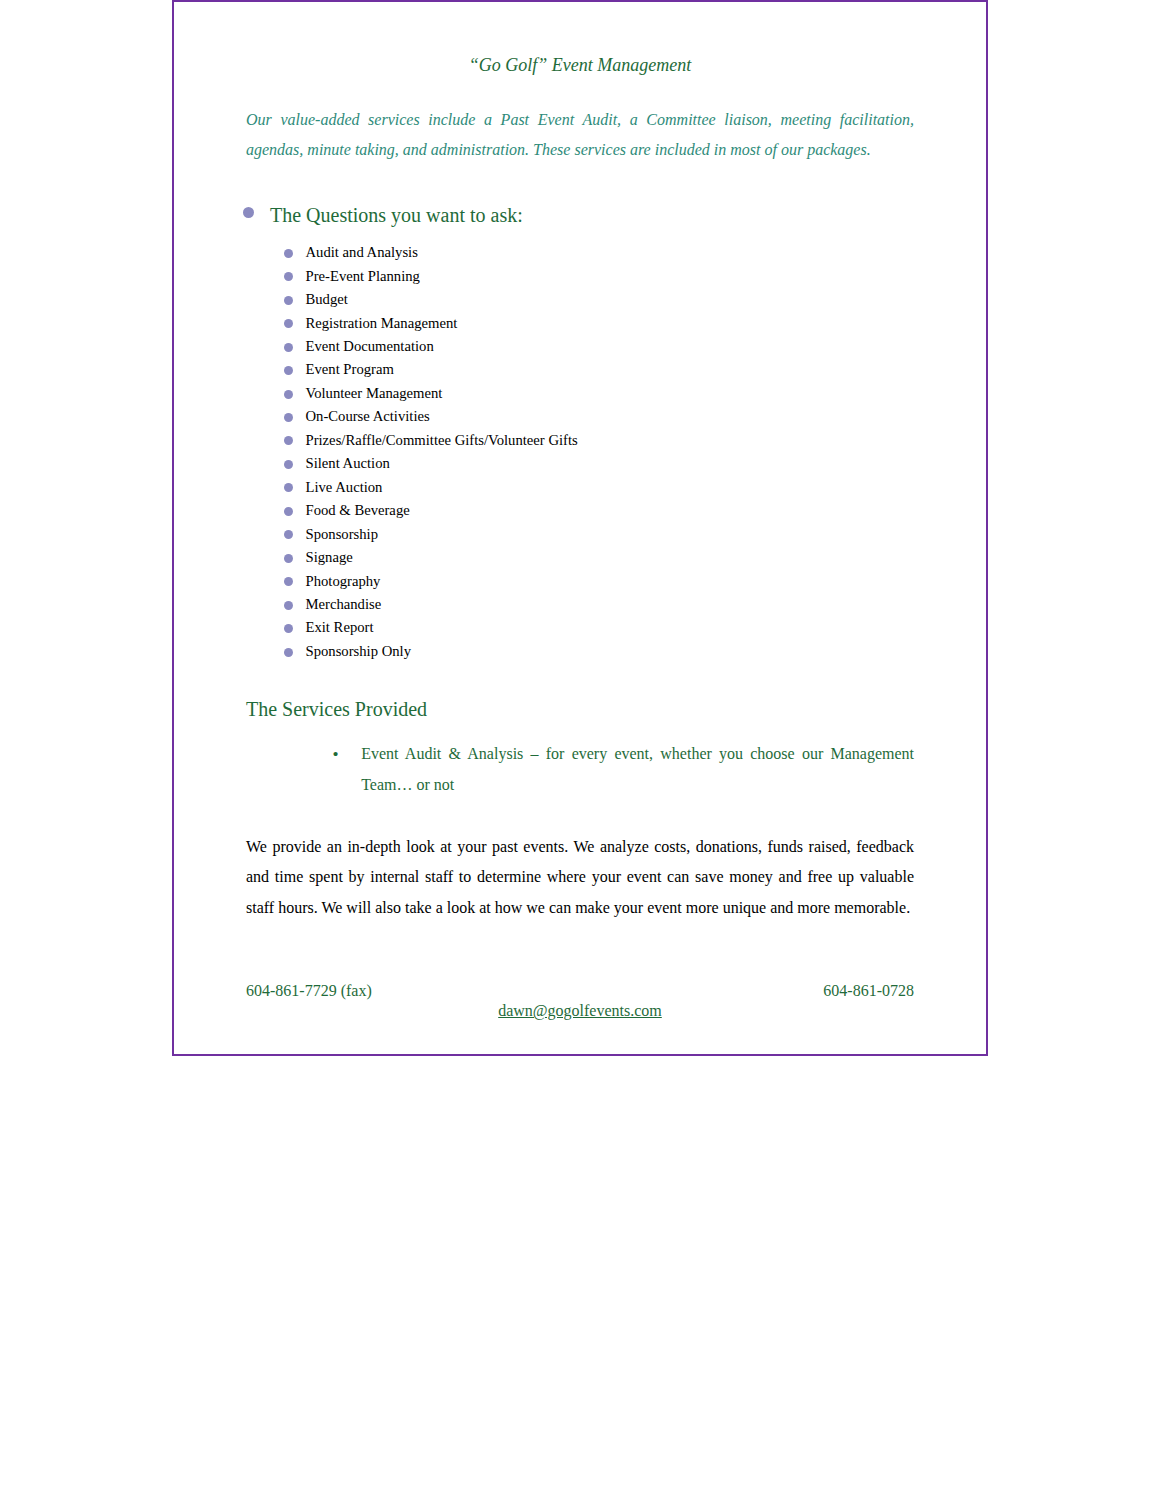“Go Golf” Event Management
Our value-added services include a Past Event Audit, a Committee liaison, meeting facilitation, agendas, minute taking, and administration. These services are included in most of our packages.
The Questions you want to ask:
Audit and Analysis
Pre-Event Planning
Budget
Registration Management
Event Documentation
Event Program
Volunteer Management
On-Course Activities
Prizes/Raffle/Committee Gifts/Volunteer Gifts
Silent Auction
Live Auction
Food & Beverage
Sponsorship
Signage
Photography
Merchandise
Exit Report
Sponsorship Only
The Services Provided
Event Audit & Analysis – for every event, whether you choose our Management Team… or not
We provide an in-depth look at your past events. We analyze costs, donations, funds raised, feedback and time spent by internal staff to determine where your event can save money and free up valuable staff hours. We will also take a look at how we can make your event more unique and more memorable.
604-861-7729 (fax) 604-861-0728
dawn@gogolfevents.com